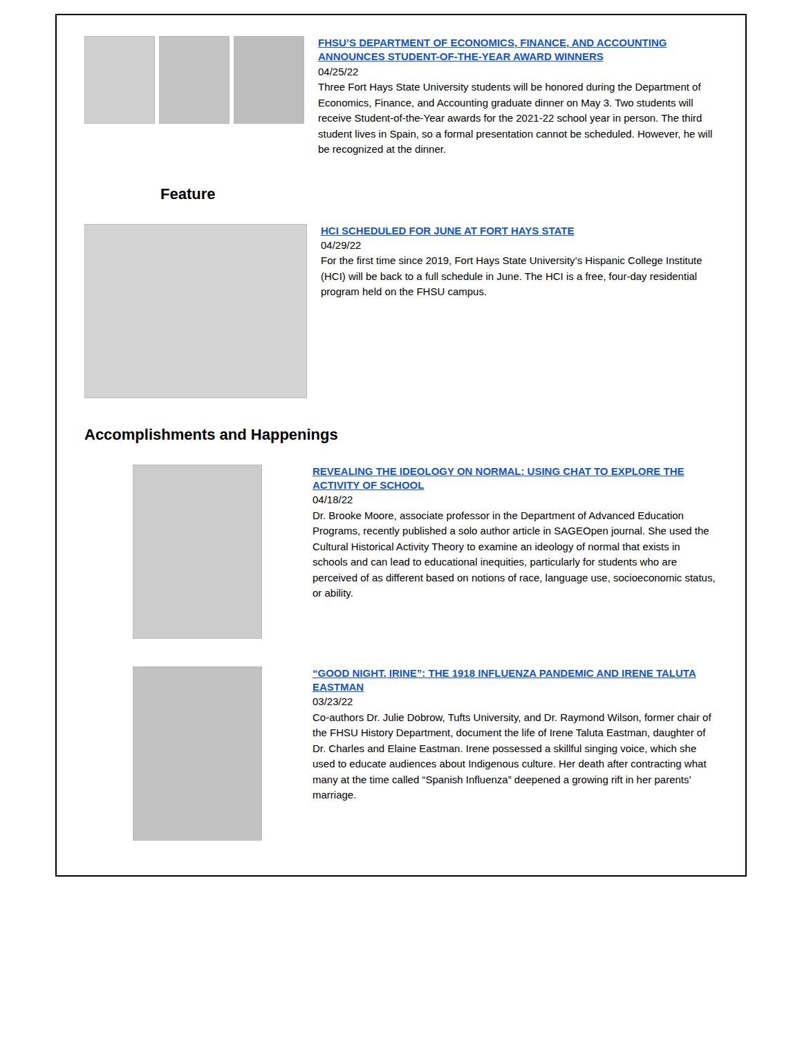FHSU’s Department of Economics, Finance, and Accounting Announces Student-of-the-Year Award Winners
04/25/22
Three Fort Hays State University students will be honored during the Department of Economics, Finance, and Accounting graduate dinner on May 3. Two students will receive Student-of-the-Year awards for the 2021-22 school year in person. The third student lives in Spain, so a formal presentation cannot be scheduled. However, he will be recognized at the dinner.
Feature
HCI Scheduled for June at Fort Hays State
04/29/22
For the first time since 2019, Fort Hays State University’s Hispanic College Institute (HCI) will be back to a full schedule in June. The HCI is a free, four-day residential program held on the FHSU campus.
Accomplishments and Happenings
Revealing the Ideology on Normal: Using CHAT to Explore the Activity of School
04/18/22
Dr. Brooke Moore, associate professor in the Department of Advanced Education Programs, recently published a solo author article in SAGEOpen journal. She used the Cultural Historical Activity Theory to examine an ideology of normal that exists in schools and can lead to educational inequities, particularly for students who are perceived of as different based on notions of race, language use, socioeconomic status, or ability.
“Good Night, Irine”: The 1918 Influenza Pandemic and Irene Taluta Eastman
03/23/22
Co-authors Dr. Julie Dobrow, Tufts University, and Dr. Raymond Wilson, former chair of the FHSU History Department, document the life of Irene Taluta Eastman, daughter of Dr. Charles and Elaine Eastman. Irene possessed a skillful singing voice, which she used to educate audiences about Indigenous culture. Her death after contracting what many at the time called “Spanish Influenza” deepened a growing rift in her parents’ marriage.